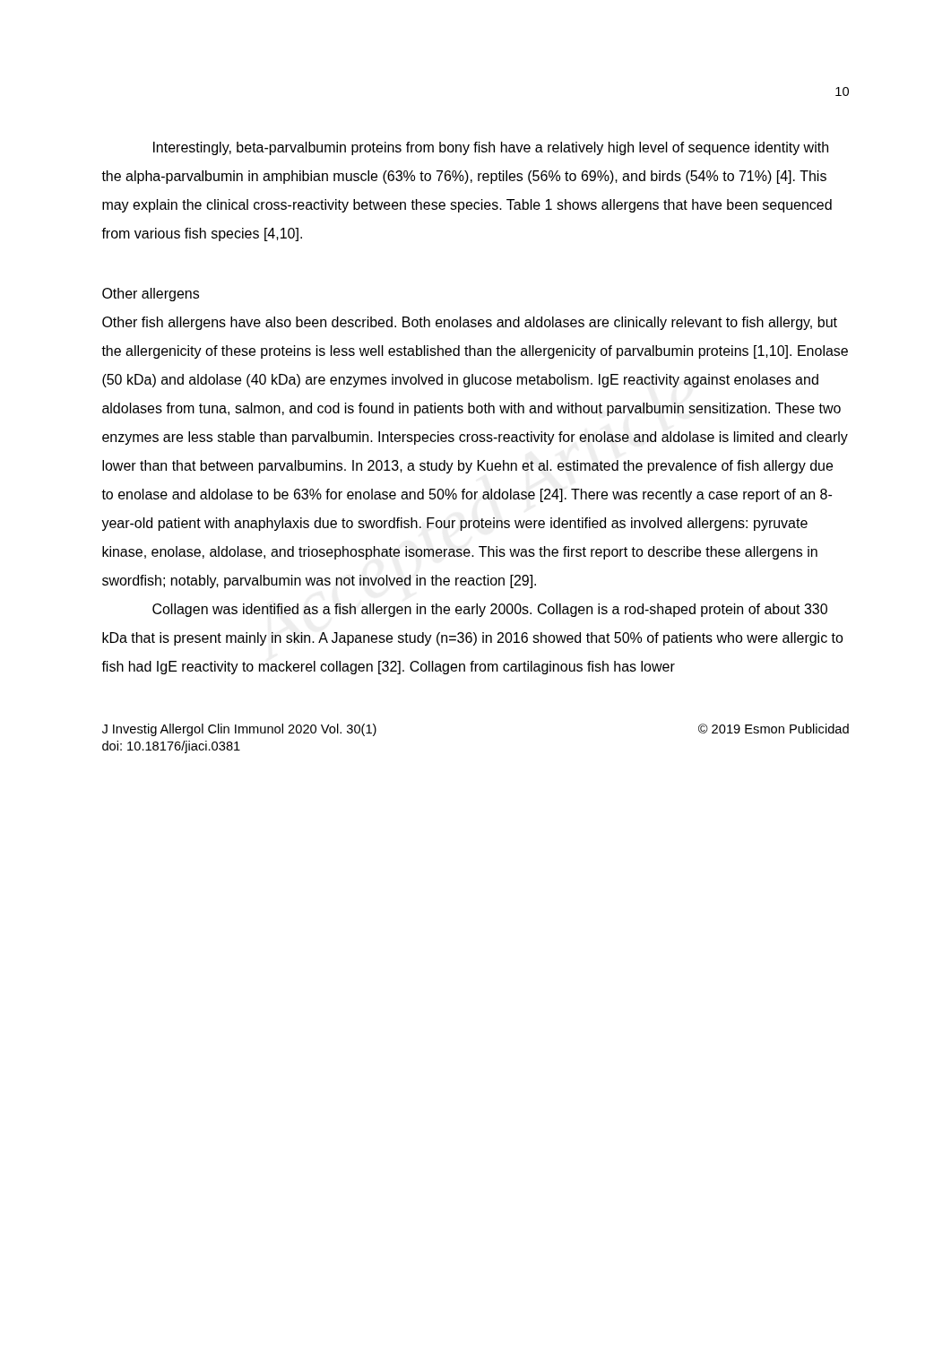Accepted Article
10
Interestingly, beta-parvalbumin proteins from bony fish have a relatively high level of sequence identity with the alpha-parvalbumin in amphibian muscle (63% to 76%), reptiles (56% to 69%), and birds (54% to 71%) [4]. This may explain the clinical cross-reactivity between these species. Table 1 shows allergens that have been sequenced from various fish species [4,10].
Other allergens
Other fish allergens have also been described. Both enolases and aldolases are clinically relevant to fish allergy, but the allergenicity of these proteins is less well established than the allergenicity of parvalbumin proteins [1,10]. Enolase (50 kDa) and aldolase (40 kDa) are enzymes involved in glucose metabolism. IgE reactivity against enolases and aldolases from tuna, salmon, and cod is found in patients both with and without parvalbumin sensitization. These two enzymes are less stable than parvalbumin. Interspecies cross-reactivity for enolase and aldolase is limited and clearly lower than that between parvalbumins. In 2013, a study by Kuehn et al. estimated the prevalence of fish allergy due to enolase and aldolase to be 63% for enolase and 50% for aldolase [24]. There was recently a case report of an 8-year-old patient with anaphylaxis due to swordfish. Four proteins were identified as involved allergens: pyruvate kinase, enolase, aldolase, and triosephosphate isomerase. This was the first report to describe these allergens in swordfish; notably, parvalbumin was not involved in the reaction [29].
Collagen was identified as a fish allergen in the early 2000s. Collagen is a rod-shaped protein of about 330 kDa that is present mainly in skin. A Japanese study (n=36) in 2016 showed that 50% of patients who were allergic to fish had IgE reactivity to mackerel collagen [32]. Collagen from cartilaginous fish has lower
J Investig Allergol Clin Immunol 2020 Vol. 30(1)
doi: 10.18176/jiaci.0381
© 2019 Esmon Publicidad